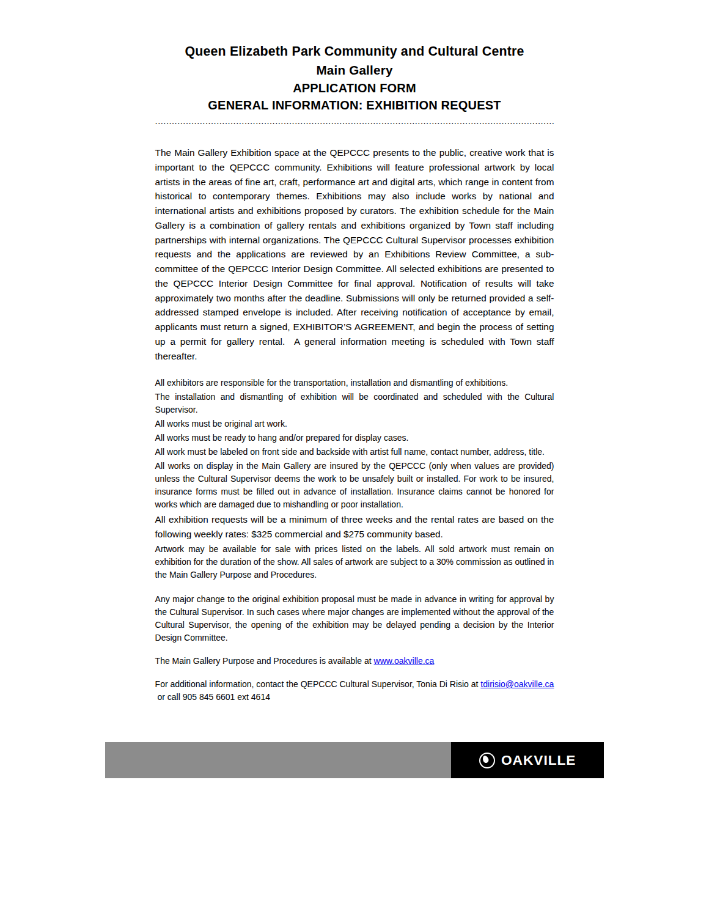Queen Elizabeth Park Community and Cultural Centre
Main Gallery
APPLICATION FORM
GENERAL INFORMATION: EXHIBITION REQUEST
.........................................................................................................................................................................
The Main Gallery Exhibition space at the QEPCCC presents to the public, creative work that is important to the QEPCCC community. Exhibitions will feature professional artwork by local artists in the areas of fine art, craft, performance art and digital arts, which range in content from historical to contemporary themes. Exhibitions may also include works by national and international artists and exhibitions proposed by curators. The exhibition schedule for the Main Gallery is a combination of gallery rentals and exhibitions organized by Town staff including partnerships with internal organizations. The QEPCCC Cultural Supervisor processes exhibition requests and the applications are reviewed by an Exhibitions Review Committee, a sub-committee of the QEPCCC Interior Design Committee. All selected exhibitions are presented to the QEPCCC Interior Design Committee for final approval. Notification of results will take approximately two months after the deadline. Submissions will only be returned provided a self-addressed stamped envelope is included. After receiving notification of acceptance by email, applicants must return a signed, EXHIBITOR’S AGREEMENT, and begin the process of setting up a permit for gallery rental. A general information meeting is scheduled with Town staff thereafter.
All exhibitors are responsible for the transportation, installation and dismantling of exhibitions.
The installation and dismantling of exhibition will be coordinated and scheduled with the Cultural Supervisor.
All works must be original art work.
All works must be ready to hang and/or prepared for display cases.
All work must be labeled on front side and backside with artist full name, contact number, address, title.
All works on display in the Main Gallery are insured by the QEPCCC (only when values are provided) unless the Cultural Supervisor deems the work to be unsafely built or installed. For work to be insured, insurance forms must be filled out in advance of installation. Insurance claims cannot be honored for works which are damaged due to mishandling or poor installation.
All exhibition requests will be a minimum of three weeks and the rental rates are based on the following weekly rates: $325 commercial and $275 community based.
Artwork may be available for sale with prices listed on the labels. All sold artwork must remain on exhibition for the duration of the show. All sales of artwork are subject to a 30% commission as outlined in the Main Gallery Purpose and Procedures.
Any major change to the original exhibition proposal must be made in advance in writing for approval by the Cultural Supervisor. In such cases where major changes are implemented without the approval of the Cultural Supervisor, the opening of the exhibition may be delayed pending a decision by the Interior Design Committee.
The Main Gallery Purpose and Procedures is available at www.oakville.ca
For additional information, contact the QEPCCC Cultural Supervisor, Tonia Di Risio at tdirisio@oakville.ca
or call 905 845 6601 ext 4614
OAKVILLE